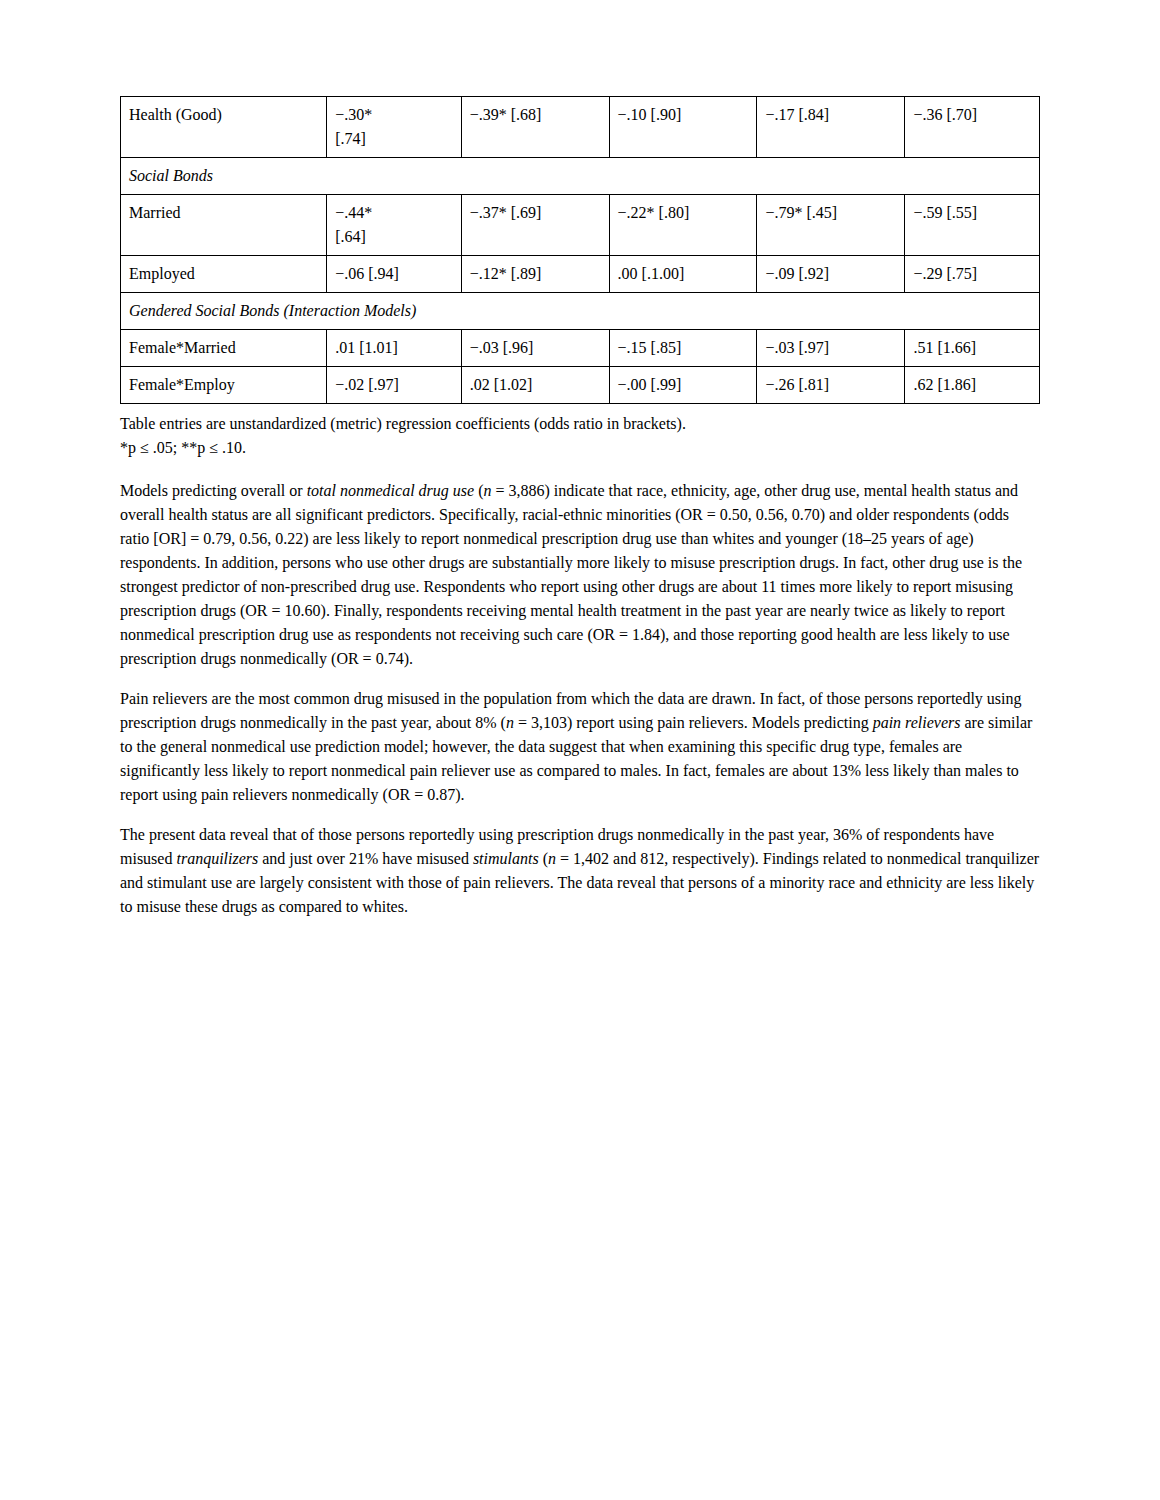| Health (Good) | −.30* [.74] | −.39* [.68] | −.10 [.90] | −.17 [.84] | −.36 [.70] |
| Social Bonds |
| Married | −.44* [.64] | −.37* [.69] | −.22* [.80] | −.79* [.45] | −.59 [.55] |
| Employed | −.06 [.94] | −.12* [.89] | .00 [.1.00] | −.09 [.92] | −.29 [.75] |
| Gendered Social Bonds (Interaction Models) |
| Female*Married | .01 [1.01] | −.03 [.96] | −.15 [.85] | −.03 [.97] | .51 [1.66] |
| Female*Employ | −.02 [.97] | .02 [1.02] | −.00 [.99] | −.26 [.81] | .62 [1.86] |
Table entries are unstandardized (metric) regression coefficients (odds ratio in brackets).
*p ≤ .05; **p ≤ .10.
Models predicting overall or total nonmedical drug use (n = 3,886) indicate that race, ethnicity, age, other drug use, mental health status and overall health status are all significant predictors. Specifically, racial-ethnic minorities (OR = 0.50, 0.56, 0.70) and older respondents (odds ratio [OR] = 0.79, 0.56, 0.22) are less likely to report nonmedical prescription drug use than whites and younger (18–25 years of age) respondents. In addition, persons who use other drugs are substantially more likely to misuse prescription drugs. In fact, other drug use is the strongest predictor of non-prescribed drug use. Respondents who report using other drugs are about 11 times more likely to report misusing prescription drugs (OR = 10.60). Finally, respondents receiving mental health treatment in the past year are nearly twice as likely to report nonmedical prescription drug use as respondents not receiving such care (OR = 1.84), and those reporting good health are less likely to use prescription drugs nonmedically (OR = 0.74).
Pain relievers are the most common drug misused in the population from which the data are drawn. In fact, of those persons reportedly using prescription drugs nonmedically in the past year, about 8% (n = 3,103) report using pain relievers. Models predicting pain relievers are similar to the general nonmedical use prediction model; however, the data suggest that when examining this specific drug type, females are significantly less likely to report nonmedical pain reliever use as compared to males. In fact, females are about 13% less likely than males to report using pain relievers nonmedically (OR = 0.87).
The present data reveal that of those persons reportedly using prescription drugs nonmedically in the past year, 36% of respondents have misused tranquilizers and just over 21% have misused stimulants (n = 1,402 and 812, respectively). Findings related to nonmedical tranquilizer and stimulant use are largely consistent with those of pain relievers. The data reveal that persons of a minority race and ethnicity are less likely to misuse these drugs as compared to whites.